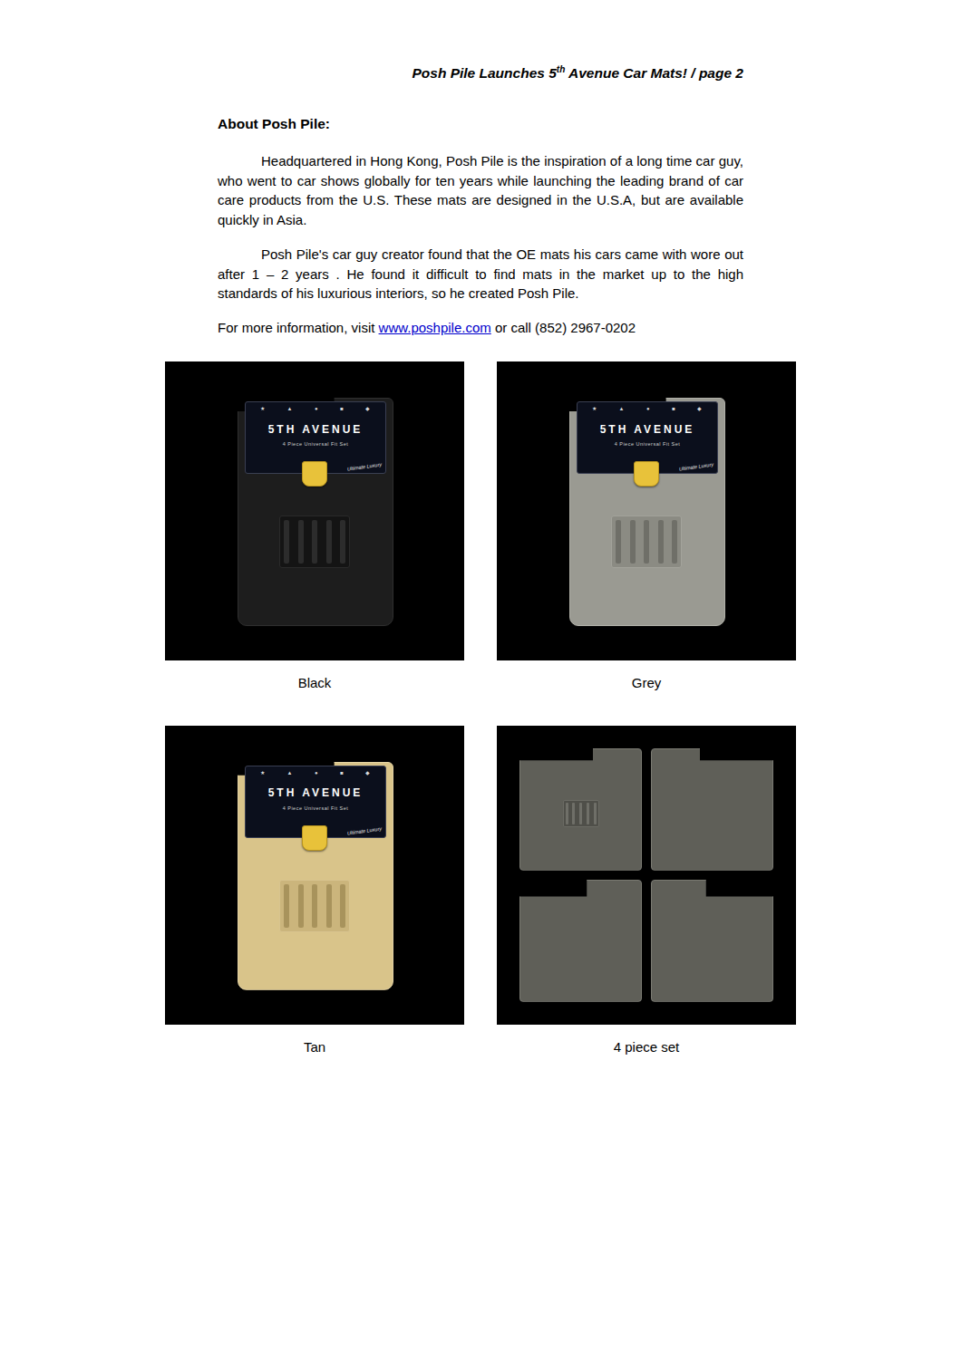Posh Pile Launches 5th Avenue Car Mats! / page 2
About Posh Pile:
Headquartered in Hong Kong, Posh Pile is the inspiration of a long time car guy, who went to car shows globally for ten years while launching the leading brand of car care products from the U.S. These mats are designed in the U.S.A, but are available quickly in Asia.
Posh Pile's car guy creator found that the OE mats his cars came with wore out after 1 – 2 years . He found it difficult to find mats in the market up to the high standards of his luxurious interiors, so he created Posh Pile.
For more information, visit www.poshpile.com or call (852) 2967-0202
★▲●■◆
5TH AVENUE
4 Piece Universal Fit Set
Ultimate Luxury
Black
★▲●■◆
5TH AVENUE
4 Piece Universal Fit Set
Ultimate Luxury
Grey
★▲●■◆
5TH AVENUE
4 Piece Universal Fit Set
Ultimate Luxury
Tan
4 piece set